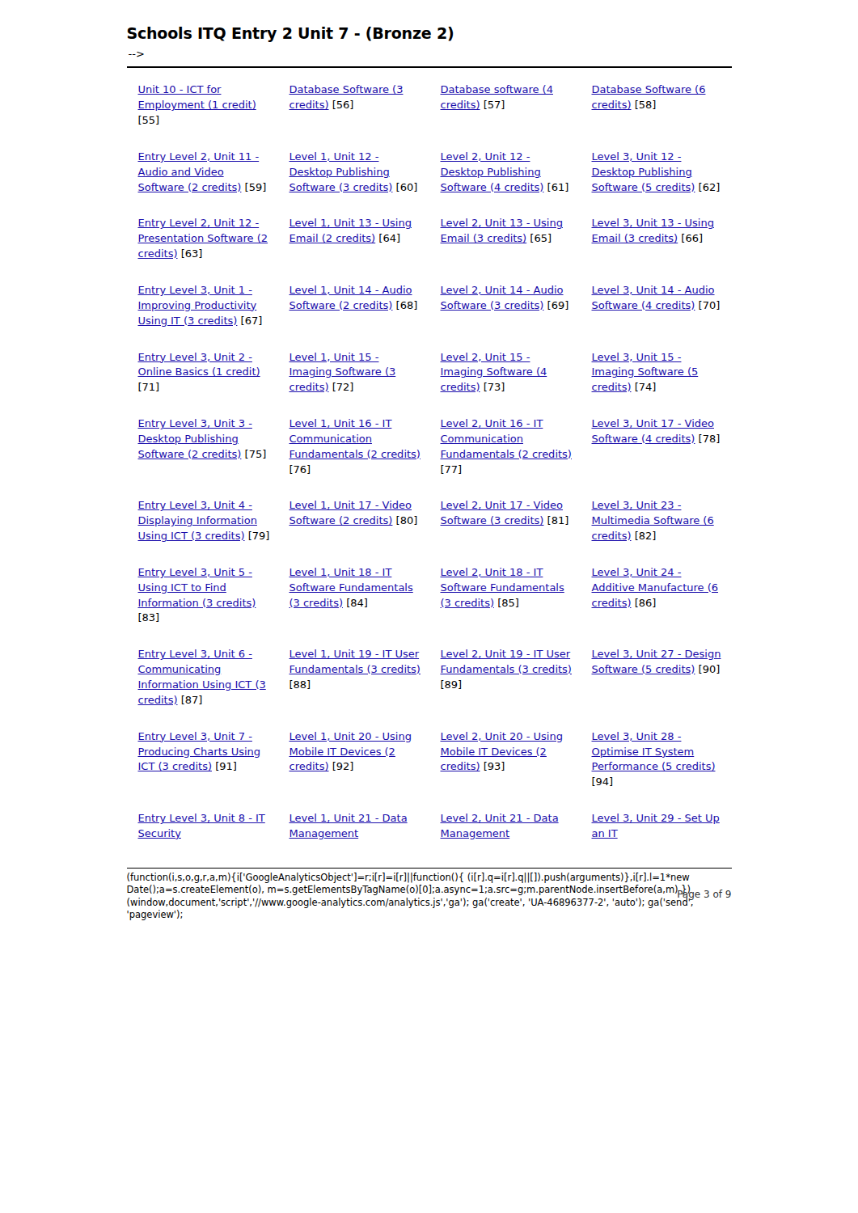Schools ITQ Entry 2 Unit 7 - (Bronze 2)
-->
| Unit 10 - ICT for Employment (1 credit) [55] | Database Software (3 credits) [56] | Database software (4 credits) [57] | Database Software (6 credits) [58] |
| Entry Level 2, Unit 11 - Audio and Video Software (2 credits) [59] | Level 1, Unit 12 - Desktop Publishing Software (3 credits) [60] | Level 2, Unit 12 - Desktop Publishing Software (4 credits) [61] | Level 3, Unit 12 - Desktop Publishing Software (5 credits) [62] |
| Entry Level 2, Unit 12 - Presentation Software (2 credits) [63] | Level 1, Unit 13 - Using Email (2 credits) [64] | Level 2, Unit 13 - Using Email (3 credits) [65] | Level 3, Unit 13 - Using Email (3 credits) [66] |
| Entry Level 3, Unit 1 - Improving Productivity Using IT (3 credits) [67] | Level 1, Unit 14 - Audio Software (2 credits) [68] | Level 2, Unit 14 - Audio Software (3 credits) [69] | Level 3, Unit 14 - Audio Software (4 credits) [70] |
| Entry Level 3, Unit 2 - Online Basics (1 credit) [71] | Level 1, Unit 15 - Imaging Software (3 credits) [72] | Level 2, Unit 15 - Imaging Software (4 credits) [73] | Level 3, Unit 15 - Imaging Software (5 credits) [74] |
| Entry Level 3, Unit 3 - Desktop Publishing Software (2 credits) [75] | Level 1, Unit 16 - IT Communication Fundamentals (2 credits) [76] | Level 2, Unit 16 - IT Communication Fundamentals (2 credits) [77] | Level 3, Unit 17 - Video Software (4 credits) [78] |
| Entry Level 3, Unit 4 - Displaying Information Using ICT (3 credits) [79] | Level 1, Unit 17 - Video Software (2 credits) [80] | Level 2, Unit 17 - Video Software (3 credits) [81] | Level 3, Unit 23 - Multimedia Software (6 credits) [82] |
| Entry Level 3, Unit 5 - Using ICT to Find Information (3 credits) [83] | Level 1, Unit 18 - IT Software Fundamentals (3 credits) [84] | Level 2, Unit 18 - IT Software Fundamentals (3 credits) [85] | Level 3, Unit 24 - Additive Manufacture (6 credits) [86] |
| Entry Level 3, Unit 6 - Communicating Information Using ICT (3 credits) [87] | Level 1, Unit 19 - IT User Fundamentals (3 credits) [88] | Level 2, Unit 19 - IT User Fundamentals (3 credits) [89] | Level 3, Unit 27 - Design Software (5 credits) [90] |
| Entry Level 3, Unit 7 - Producing Charts Using ICT (3 credits) [91] | Level 1, Unit 20 - Using Mobile IT Devices (2 credits) [92] | Level 2, Unit 20 - Using Mobile IT Devices (2 credits) [93] | Level 3, Unit 28 - Optimise IT System Performance (5 credits) [94] |
| Entry Level 3, Unit 8 - IT Security | Level 1, Unit 21 - Data Management | Level 2, Unit 21 - Data Management | Level 3, Unit 29 - Set Up an IT |
(function(i,s,o,g,r,a,m){i['GoogleAnalyticsObject']=r;i[r]=i[r]||function(){ (i[r].q=i[r].q||[]).push(arguments)},i[r].l=1*new Date();a=s.createElement(o), m=s.getElementsByTagName(o)[0];a.async=1;a.src=g;m.parentNode.insertBefore(a,m) })(window,document,'script','//www.google-analytics.com/analytics.js','ga'); ga('create', 'UA-46896377-2', 'auto'); ga('send', 'pageview');
Page 3 of 9